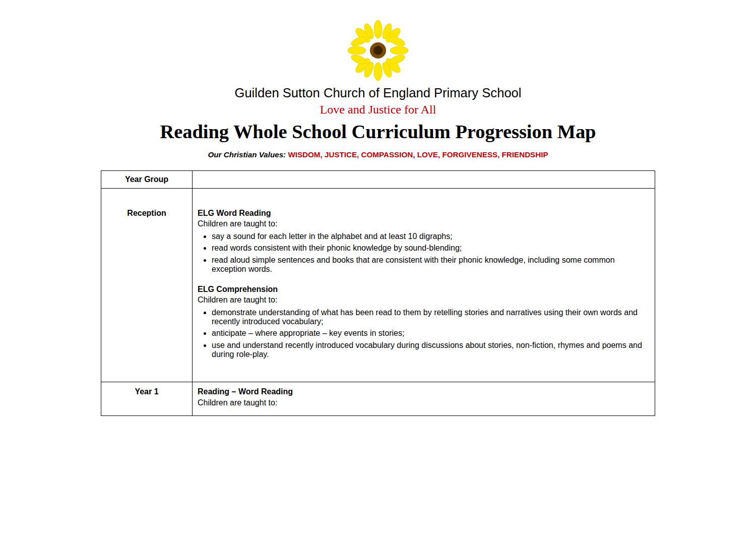Guilden Sutton Church of England Primary School
Love and Justice for All
Reading Whole School Curriculum Progression Map
Our Christian Values: WISDOM, JUSTICE, COMPASSION, LOVE, FORGIVENESS, FRIENDSHIP
| Year Group | |
| --- | --- |
| Reception | ELG Word Reading Children are taught to: say a sound for each letter in the alphabet and at least 10 digraphs; read words consistent with their phonic knowledge by sound-blending; read aloud simple sentences and books that are consistent with their phonic knowledge, including some common exception words. ELG Comprehension Children are taught to: demonstrate understanding of what has been read to them by retelling stories and narratives using their own words and recently introduced vocabulary; anticipate – where appropriate – key events in stories; use and understand recently introduced vocabulary during discussions about stories, non-fiction, rhymes and poems and during role-play. |
| Year 1 | Reading – Word Reading Children are taught to: |